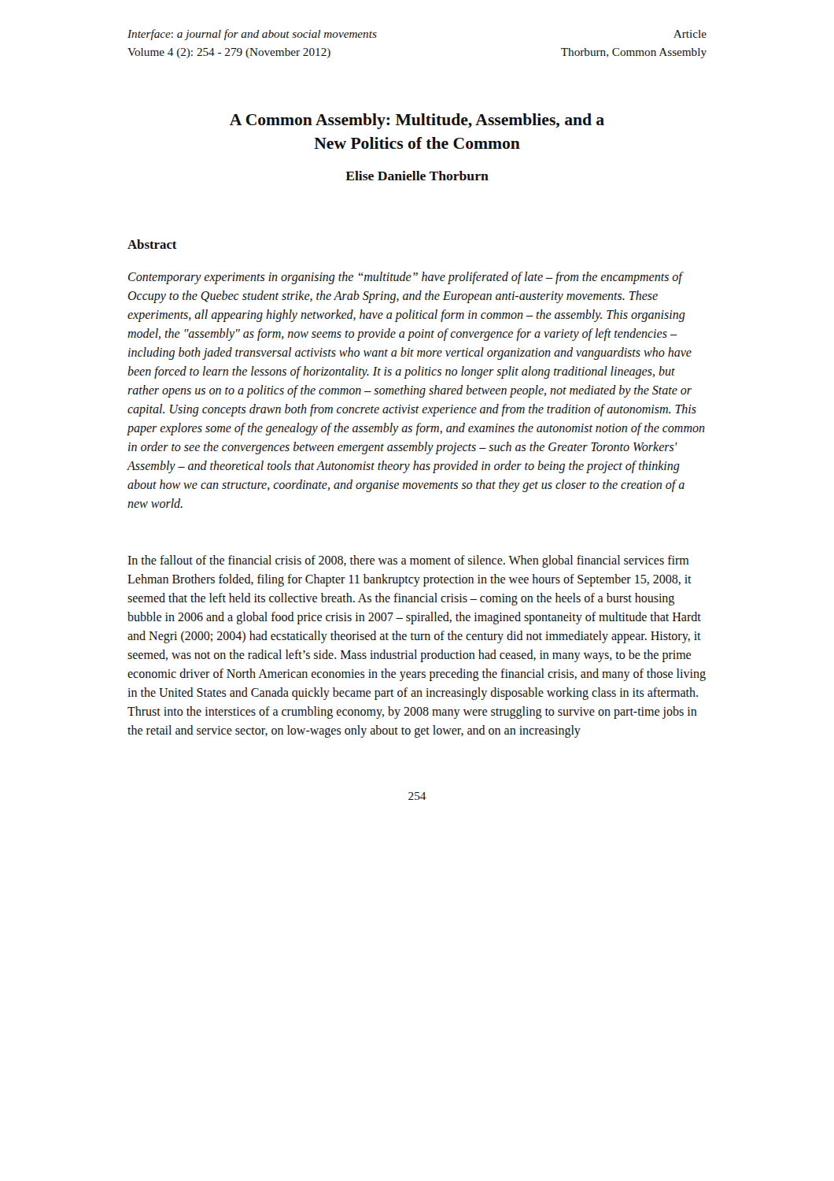Interface: a journal for and about social movements
Volume 4 (2): 254 - 279 (November 2012)
Article
Thorburn, Common Assembly
A Common Assembly: Multitude, Assemblies, and a
New Politics of the Common
Elise Danielle Thorburn
Abstract
Contemporary experiments in organising the “multitude” have proliferated of late – from the encampments of Occupy to the Quebec student strike, the Arab Spring, and the European anti-austerity movements. These experiments, all appearing highly networked, have a political form in common – the assembly. This organising model, the "assembly" as form, now seems to provide a point of convergence for a variety of left tendencies – including both jaded transversal activists who want a bit more vertical organization and vanguardists who have been forced to learn the lessons of horizontality. It is a politics no longer split along traditional lineages, but rather opens us on to a politics of the common – something shared between people, not mediated by the State or capital. Using concepts drawn both from concrete activist experience and from the tradition of autonomism. This paper explores some of the genealogy of the assembly as form, and examines the autonomist notion of the common in order to see the convergences between emergent assembly projects – such as the Greater Toronto Workers' Assembly – and theoretical tools that Autonomist theory has provided in order to being the project of thinking about how we can structure, coordinate, and organise movements so that they get us closer to the creation of a new world.
In the fallout of the financial crisis of 2008, there was a moment of silence. When global financial services firm Lehman Brothers folded, filing for Chapter 11 bankruptcy protection in the wee hours of September 15, 2008, it seemed that the left held its collective breath. As the financial crisis – coming on the heels of a burst housing bubble in 2006 and a global food price crisis in 2007 – spiralled, the imagined spontaneity of multitude that Hardt and Negri (2000; 2004) had ecstatically theorised at the turn of the century did not immediately appear. History, it seemed, was not on the radical left’s side. Mass industrial production had ceased, in many ways, to be the prime economic driver of North American economies in the years preceding the financial crisis, and many of those living in the United States and Canada quickly became part of an increasingly disposable working class in its aftermath. Thrust into the interstices of a crumbling economy, by 2008 many were struggling to survive on part-time jobs in the retail and service sector, on low-wages only about to get lower, and on an increasingly
254